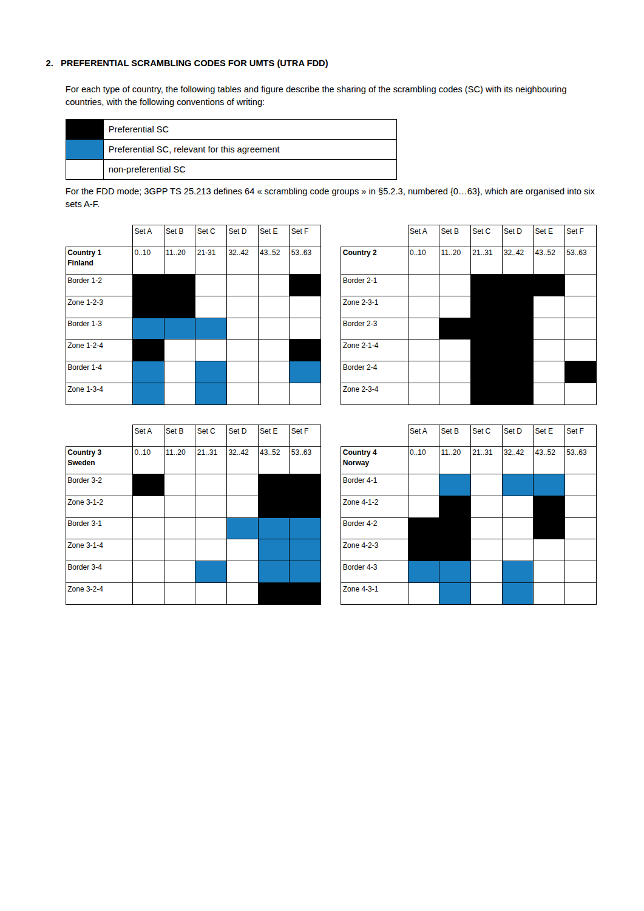2. PREFERENTIAL SCRAMBLING CODES FOR UMTS (UTRA FDD)
For each type of country, the following tables and figure describe the sharing of the scrambling codes (SC) with its neighbouring countries, with the following conventions of writing:
| | Preferential SC |
| | Preferential SC, relevant for this agreement |
| | non-preferential SC |
For the FDD mode; 3GPP TS 25.213 defines 64 « scrambling code groups » in §5.2.3, numbered {0…63}, which are organised into six sets A-F.
| | Set A | Set B | Set C | Set D | Set E | Set F |
| --- | --- | --- | --- | --- | --- | --- |
| Country 1 Finland | 0..10 | 11..20 | 21-31 | 32..42 | 43..52 | 53..63 |
| Border 1-2 | | | | | | |
| Zone 1-2-3 | | | | | | |
| Border 1-3 | | | | | | |
| Zone 1-2-4 | | | | | | |
| Border 1-4 | | | | | | |
| Zone 1-3-4 | | | | | | |
| | Set A | Set B | Set C | Set D | Set E | Set F |
| --- | --- | --- | --- | --- | --- | --- |
| Country 2 | 0..10 | 11..20 | 21..31 | 32..42 | 43..52 | 53..63 |
| Border 2-1 | | | | | | |
| Zone 2-3-1 | | | | | | |
| Border 2-3 | | | | | | |
| Zone 2-1-4 | | | | | | |
| Border 2-4 | | | | | | |
| Zone 2-3-4 | | | | | | |
| | Set A | Set B | Set C | Set D | Set E | Set F |
| --- | --- | --- | --- | --- | --- | --- |
| Country 3 Sweden | 0..10 | 11..20 | 21..31 | 32..42 | 43..52 | 53..63 |
| Border 3-2 | | | | | | |
| Zone 3-1-2 | | | | | | |
| Border 3-1 | | | | | | |
| Zone 3-1-4 | | | | | | |
| Border 3-4 | | | | | | |
| Zone 3-2-4 | | | | | | |
| | Set A | Set B | Set C | Set D | Set E | Set F |
| --- | --- | --- | --- | --- | --- | --- |
| Country 4 Norway | 0..10 | 11..20 | 21..31 | 32..42 | 43..52 | 53..63 |
| Border 4-1 | | | | | | |
| Zone 4-1-2 | | | | | | |
| Border 4-2 | | | | | | |
| Zone 4-2-3 | | | | | | |
| Border 4-3 | | | | | | |
| Zone 4-3-1 | | | | | | |